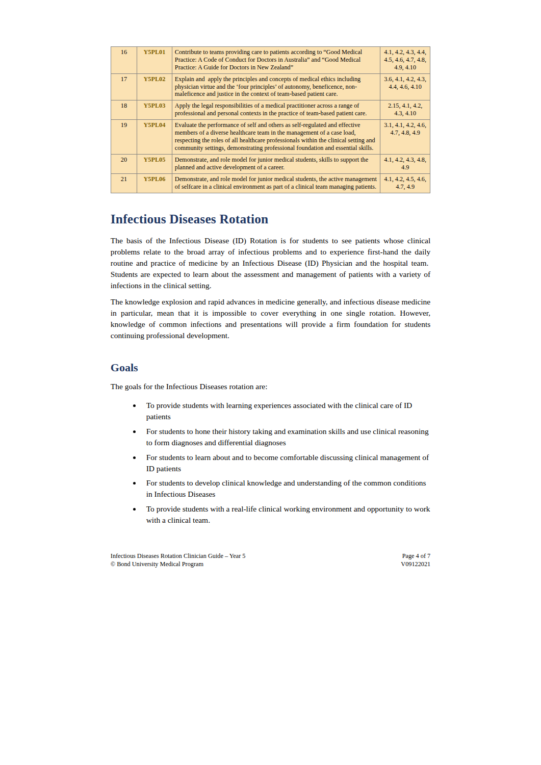| 16 | Y5PL01 | Contribute to teams providing care to patients according to “Good Medical Practice: A Code of Conduct for Doctors in Australia” and “Good Medical Practice: A Guide for Doctors in New Zealand” | 4.1, 4.2, 4.3, 4.4, 4.5, 4.6, 4.7, 4.8, 4.9, 4.10 |
| 17 | Y5PL02 | Explain and apply the principles and concepts of medical ethics including physician virtue and the ‘four principles’ of autonomy, beneficence, non-maleficence and justice in the context of team-based patient care. | 3.6, 4.1, 4.2, 4.3, 4.4, 4.6, 4.10 |
| 18 | Y5PL03 | Apply the legal responsibilities of a medical practitioner across a range of professional and personal contexts in the practice of team-based patient care. | 2.15, 4.1, 4.2, 4.3, 4.10 |
| 19 | Y5PL04 | Evaluate the performance of self and others as self-regulated and effective members of a diverse healthcare team in the management of a case load, respecting the roles of all healthcare professionals within the clinical setting and community settings, demonstrating professional foundation and essential skills. | 3.1, 4.1, 4.2, 4.6, 4.7, 4.8, 4.9 |
| 20 | Y5PL05 | Demonstrate, and role model for junior medical students, skills to support the planned and active development of a career. | 4.1, 4.2, 4.3, 4.8, 4.9 |
| 21 | Y5PL06 | Demonstrate, and role model for junior medical students, the active management of selfcare in a clinical environment as part of a clinical team managing patients. | 4.1, 4.2, 4.5, 4.6, 4.7, 4.9 |
Infectious Diseases Rotation
The basis of the Infectious Disease (ID) Rotation is for students to see patients whose clinical problems relate to the broad array of infectious problems and to experience first-hand the daily routine and practice of medicine by an Infectious Disease (ID) Physician and the hospital team. Students are expected to learn about the assessment and management of patients with a variety of infections in the clinical setting.
The knowledge explosion and rapid advances in medicine generally, and infectious disease medicine in particular, mean that it is impossible to cover everything in one single rotation. However, knowledge of common infections and presentations will provide a firm foundation for students continuing professional development.
Goals
The goals for the Infectious Diseases rotation are:
To provide students with learning experiences associated with the clinical care of ID patients
For students to hone their history taking and examination skills and use clinical reasoning to form diagnoses and differential diagnoses
For students to learn about and to become comfortable discussing clinical management of ID patients
For students to develop clinical knowledge and understanding of the common conditions in Infectious Diseases
To provide students with a real-life clinical working environment and opportunity to work with a clinical team.
Infectious Diseases Rotation Clinician Guide – Year 5
© Bond University Medical Program
Page 4 of 7
V09122021